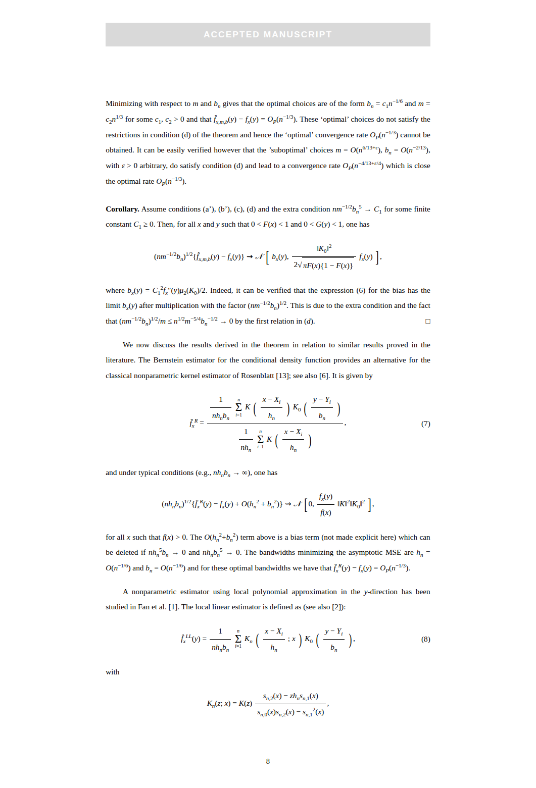ACCEPTED MANUSCRIPT
Minimizing with respect to m and bn gives that the optimal choices are of the form bn = c1n−1/6 and m = c2n1/3 for some c1, c2 > 0 and that f̂x,m,b(y) − fx(y) = OP(n−1/3). These ‘optimal’ choices do not satisfy the restrictions in condition (d) of the theorem and hence the ‘optimal’ convergence rate OP(n−1/3) cannot be obtained. It can be easily verified however that the ’suboptimal’ choices m = O(n6/13+ε), bn = O(n−2/13), with ε > 0 arbitrary, do satisfy condition (d) and lead to a convergence rate OP(n−4/13+ε/4) which is close the optimal rate OP(n−1/3).
Corollary. Assume conditions (a’), (b’), (c), (d) and the extra condition nm−1/2bn5 → C1 for some finite constant C1 ≥ 0. Then, for all x and y such that 0 < F(x) < 1 and 0 < G(y) < 1, one has
(nm−1/2bn)1/2{f̂x,m,b(y) − fx(y)} ⇝ 𝒩 [ bx(y), ‖K0‖2 2√πF(x){1 − F(x)} fx(y) ],
where bx(y) = C12fx″(y)μ2(K0)/2. Indeed, it can be verified that the expression (6) for the bias has the limit bx(y) after multiplication with the factor (nm−1/2bn)1/2. This is due to the extra condition and the fact that (nm−1/2bn)1/2/m ≤ n1/2m−5/4bn−1/2 → 0 by the first relation in (d). □
We now discuss the results derived in the theorem in relation to similar results proved in the literature. The Bernstein estimator for the conditional density function provides an alternative for the classical nonparametric kernel estimator of Rosenblatt [13]; see also [6]. It is given by
f̂xR = 1 nhnbn nΣi=1 K ( x − Xi hn ) K0 ( y − Yi bn ) 1 nhn nΣi=1 K ( x − Xi hn ) , (7)
and under typical conditions (e.g., nhnbn → ∞), one has
(nhnbn)1/2{f̂xR(y) − fx(y) + O(hn2 + bn2)} ⇝ 𝒩 [0, fx(y) f(x) ‖K‖2‖K0‖2 ],
for all x such that f(x) > 0. The O(hn2+bn2) term above is a bias term (not made explicit here) which can be deleted if nhn5bn → 0 and nhnbn5 → 0. The bandwidths minimizing the asymptotic MSE are hn = O(n−1/6) and bn = O(n−1/6) and for these optimal bandwidths we have that f̂xR(y) − fx(y) = OP(n−1/3).
A nonparametric estimator using local polynomial approximation in the y-direction has been studied in Fan et al. [1]. The local linear estimator is defined as (see also [2]):
f̂xLL(y) = 1 nhnbn nΣi=1 Kn ( x − Xi hn ; x ) K0 ( y − Yi bn ), (8)
with
Kn(z; x) = K(z) sn,2(x) − zhnsn,1(x) sn,0(x)sn,2(x) − sn,12(x) ,
8